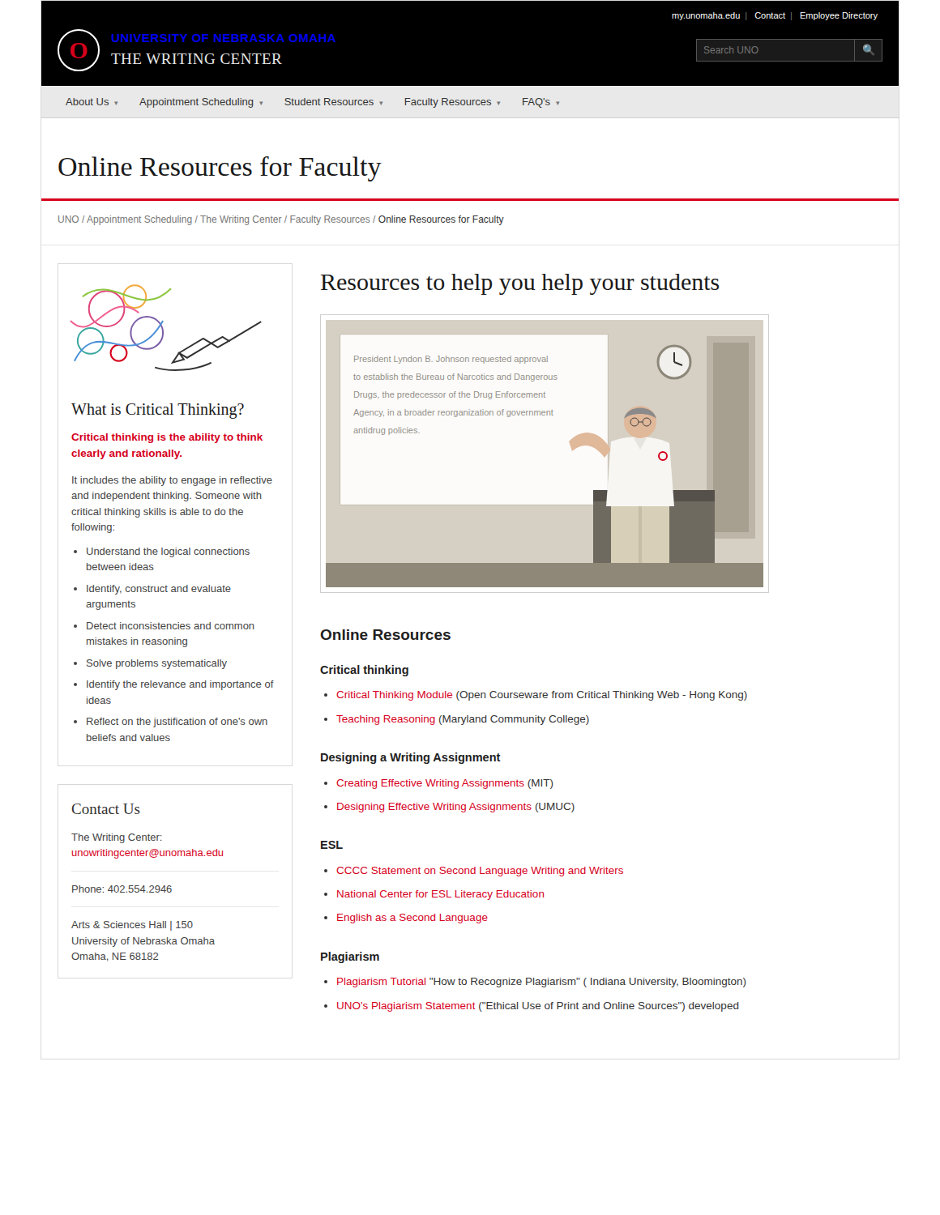my.unomaha.edu| Contact| Employee Directory
O University of Nebraska Omaha
The Writing Center Search UNO 🔍
About Us ▾
Appointment Scheduling ▾
Student Resources ▾
Faculty Resources ▾
FAQ's ▾
Online Resources for Faculty
UNO / Appointment Scheduling / The Writing Center / Faculty Resources / Online Resources for Faculty
What is Critical Thinking?
Critical thinking is the ability to think clearly and rationally.
It includes the ability to engage in reflective and independent thinking. Someone with critical thinking skills is able to do the following:
Understand the logical connections between ideas
Identify, construct and evaluate arguments
Detect inconsistencies and common mistakes in reasoning
Solve problems systematically
Identify the relevance and importance of ideas
Reflect on the justification of one's own beliefs and values
Contact Us
The Writing Center:
unowritingcenter@unomaha.edu
Phone: 402.554.2946
Arts & Sciences Hall | 150
University of Nebraska Omaha
Omaha, NE 68182
Resources to help you help your students
President Lyndon B. Johnson requested approval to establish the Bureau of Narcotics and Dangerous Drugs, the predecessor of the Drug Enforcement Agency, in a broader reorganization of government antidrug policies.
Online Resources
Critical thinking
Critical Thinking Module (Open Courseware from Critical Thinking Web - Hong Kong)
Teaching Reasoning (Maryland Community College)
Designing a Writing Assignment
Creating Effective Writing Assignments (MIT)
Designing Effective Writing Assignments (UMUC)
ESL
CCCC Statement on Second Language Writing and Writers
National Center for ESL Literacy Education
English as a Second Language
Plagiarism
Plagiarism Tutorial "How to Recognize Plagiarism" ( Indiana University, Bloomington)
UNO's Plagiarism Statement ("Ethical Use of Print and Online Sources") developed